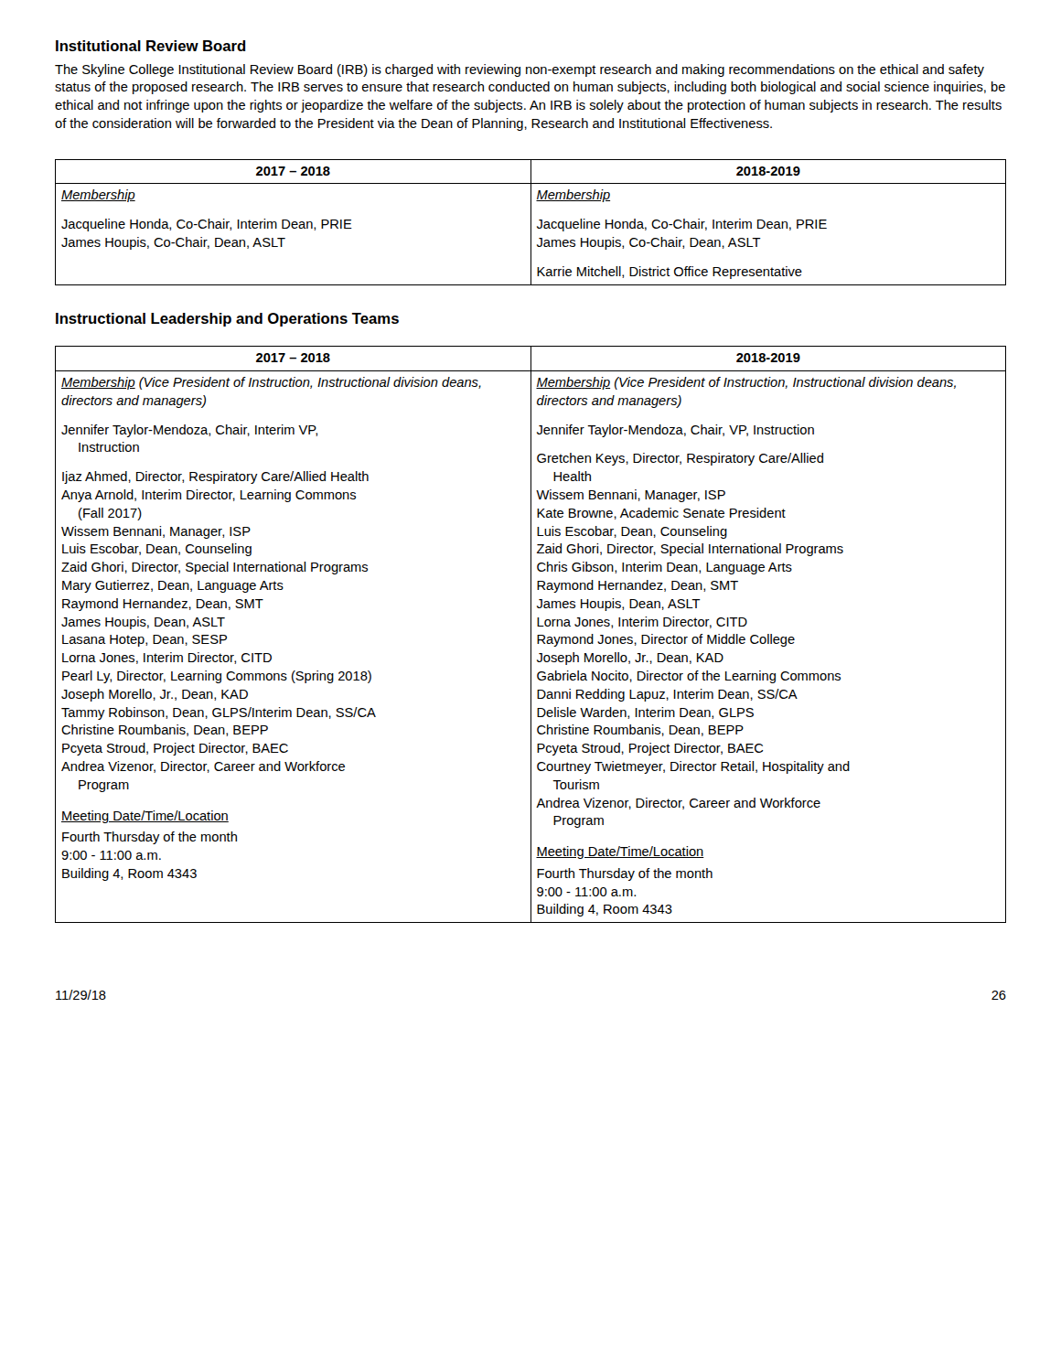Institutional Review Board
The Skyline College Institutional Review Board (IRB) is charged with reviewing non-exempt research and making recommendations on the ethical and safety status of the proposed research. The IRB serves to ensure that research conducted on human subjects, including both biological and social science inquiries, be ethical and not infringe upon the rights or jeopardize the welfare of the subjects. An IRB is solely about the protection of human subjects in research. The results of the consideration will be forwarded to the President via the Dean of Planning, Research and Institutional Effectiveness.
| 2017 – 2018 | 2018-2019 |
| --- | --- |
| Membership Jacqueline Honda, Co-Chair, Interim Dean, PRIE James Houpis, Co-Chair, Dean, ASLT | Membership Jacqueline Honda, Co-Chair, Interim Dean, PRIE James Houpis, Co-Chair, Dean, ASLT Karrie Mitchell, District Office Representative |
Instructional Leadership and Operations Teams
| 2017 – 2018 | 2018-2019 |
| --- | --- |
| Membership (Vice President of Instruction, Instructional division deans, directors and managers) Jennifer Taylor-Mendoza, Chair, Interim VP, Instruction Ijaz Ahmed, Director, Respiratory Care/Allied Health Anya Arnold, Interim Director, Learning Commons (Fall 2017) Wissem Bennani, Manager, ISP Luis Escobar, Dean, Counseling Zaid Ghori, Director, Special International Programs Mary Gutierrez, Dean, Language Arts Raymond Hernandez, Dean, SMT James Houpis, Dean, ASLT Lasana Hotep, Dean, SESP Lorna Jones, Interim Director, CITD Pearl Ly, Director, Learning Commons (Spring 2018) Joseph Morello, Jr., Dean, KAD Tammy Robinson, Dean, GLPS/Interim Dean, SS/CA Christine Roumbanis, Dean, BEPP Pcyeta Stroud, Project Director, BAEC Andrea Vizenor, Director, Career and Workforce Program Meeting Date/Time/Location Fourth Thursday of the month 9:00 - 11:00 a.m. Building 4, Room 4343 | Membership (Vice President of Instruction, Instructional division deans, directors and managers) Jennifer Taylor-Mendoza, Chair, VP, Instruction Gretchen Keys, Director, Respiratory Care/Allied Health Wissem Bennani, Manager, ISP Kate Browne, Academic Senate President Luis Escobar, Dean, Counseling Zaid Ghori, Director, Special International Programs Chris Gibson, Interim Dean, Language Arts Raymond Hernandez, Dean, SMT James Houpis, Dean, ASLT Lorna Jones, Interim Director, CITD Raymond Jones, Director of Middle College Joseph Morello, Jr., Dean, KAD Gabriela Nocito, Director of the Learning Commons Danni Redding Lapuz, Interim Dean, SS/CA Delisle Warden, Interim Dean, GLPS Christine Roumbanis, Dean, BEPP Pcyeta Stroud, Project Director, BAEC Courtney Twietmeyer, Director Retail, Hospitality and Tourism Andrea Vizenor, Director, Career and Workforce Program Meeting Date/Time/Location Fourth Thursday of the month 9:00 - 11:00 a.m. Building 4, Room 4343 |
11/29/18 26